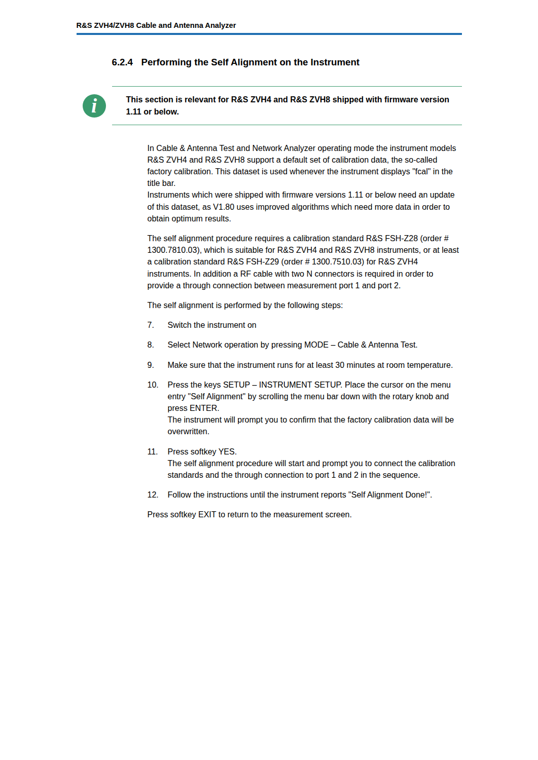R&S ZVH4/ZVH8 Cable and Antenna Analyzer
6.2.4 Performing the Self Alignment on the Instrument
i
This section is relevant for R&S ZVH4 and R&S ZVH8 shipped with firmware version 1.11 or below.
In Cable & Antenna Test and Network Analyzer operating mode the instrument models R&S ZVH4 and R&S ZVH8 support a default set of calibration data, the so-called factory calibration. This dataset is used whenever the instrument displays "fcal" in the title bar.
Instruments which were shipped with firmware versions 1.11 or below need an update of this dataset, as V1.80 uses improved algorithms which need more data in order to obtain optimum results.
The self alignment procedure requires a calibration standard R&S FSH-Z28 (order # 1300.7810.03), which is suitable for R&S ZVH4 and R&S ZVH8 instruments, or at least a calibration standard R&S FSH-Z29 (order # 1300.7510.03) for R&S ZVH4 instruments. In addition a RF cable with two N connectors is required in order to provide a through connection between measurement port 1 and port 2.
The self alignment is performed by the following steps:
Switch the instrument on
Select Network operation by pressing MODE – Cable & Antenna Test.
Make sure that the instrument runs for at least 30 minutes at room temperature.
Press the keys SETUP – INSTRUMENT SETUP. Place the cursor on the menu entry "Self Alignment" by scrolling the menu bar down with the rotary knob and press ENTER.
The instrument will prompt you to confirm that the factory calibration data will be overwritten.
Press softkey YES.
The self alignment procedure will start and prompt you to connect the calibration standards and the through connection to port 1 and 2 in the sequence.
Follow the instructions until the instrument reports "Self Alignment Done!".
Press softkey EXIT to return to the measurement screen.